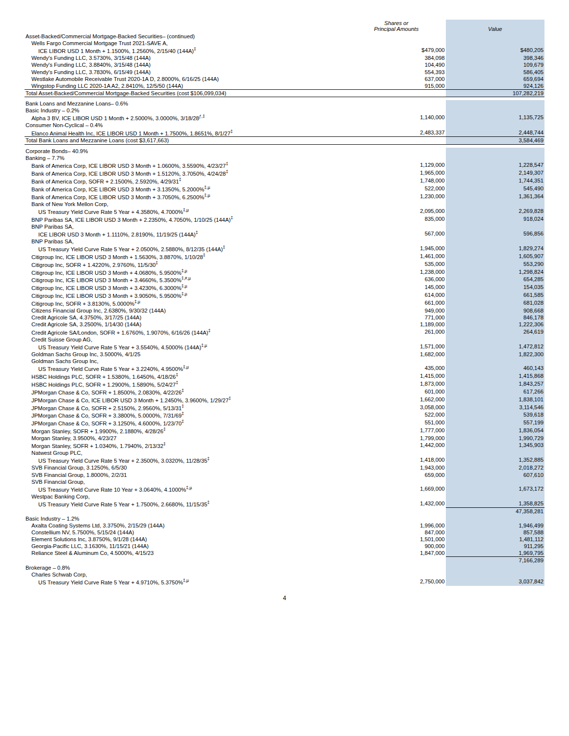| | Shares or Principal Amounts | Value |
| --- | --- | --- |
| Asset-Backed/Commercial Mortgage-Backed Securities– (continued) | | |
| Wells Fargo Commercial Mortgage Trust 2021-SAVE A, | | |
| ICE LIBOR USD 1 Month + 1.1500%, 1.2560%, 2/15/40 (144A) ‡ | $479,000 | $480,205 |
| Wendy's Funding LLC, 3.5730%, 3/15/48 (144A) | 384,098 | 398,346 |
| Wendy's Funding LLC, 3.8840%, 3/15/48 (144A) | 104,490 | 109,679 |
| Wendy's Funding LLC, 3.7830%, 6/15/49 (144A) | 554,393 | 586,405 |
| Westlake Automobile Receivable Trust 2020-1A D, 2.8000%, 6/16/25 (144A) | 637,000 | 659,694 |
| Wingstop Funding LLC 2020-1A A2, 2.8410%, 12/5/50 (144A) | 915,000 | 924,126 |
| Total Asset-Backed/Commercial Mortgage-Backed Securities (cost $106,099,034) | | 107,282,219 |
| Bank Loans and Mezzanine Loans– 0.6% | | |
| Basic Industry – 0.2% | | |
| Alpha 3 BV, ICE LIBOR USD 1 Month + 2.5000%, 3.0000%, 3/18/28 ƒ,‡ | 1,140,000 | 1,135,725 |
| Consumer Non-Cyclical – 0.4% | | |
| Elanco Animal Health Inc, ICE LIBOR USD 1 Month + 1.7500%, 1.8651%, 8/1/27 ‡ | 2,483,337 | 2,448,744 |
| Total Bank Loans and Mezzanine Loans (cost $3,617,663) | | 3,584,469 |
| Corporate Bonds– 40.9% | | |
| Banking – 7.7% | | |
| Bank of America Corp, ICE LIBOR USD 3 Month + 1.0600%, 3.5590%, 4/23/27 ‡ | 1,129,000 | 1,228,547 |
| Bank of America Corp, ICE LIBOR USD 3 Month + 1.5120%, 3.7050%, 4/24/28 ‡ | 1,965,000 | 2,149,307 |
| Bank of America Corp, SOFR + 2.1500%, 2.5920%, 4/29/31 ‡ | 1,748,000 | 1,744,351 |
| Bank of America Corp, ICE LIBOR USD 3 Month + 3.1350%, 5.2000% ‡,µ | 522,000 | 545,490 |
| Bank of America Corp, ICE LIBOR USD 3 Month + 3.7050%, 6.2500% ‡,µ | 1,230,000 | 1,361,364 |
| Bank of New York Mellon Corp, | | |
| US Treasury Yield Curve Rate 5 Year + 4.3580%, 4.7000% ‡,µ | 2,095,000 | 2,269,828 |
| BNP Paribas SA, ICE LIBOR USD 3 Month + 2.2350%, 4.7050%, 1/10/25 (144A) ‡ | 835,000 | 918,024 |
| BNP Paribas SA, | | |
| ICE LIBOR USD 3 Month + 1.1110%, 2.8190%, 11/19/25 (144A) ‡ | 567,000 | 596,856 |
| BNP Paribas SA, | | |
| US Treasury Yield Curve Rate 5 Year + 2.0500%, 2.5880%, 8/12/35 (144A) ‡ | 1,945,000 | 1,829,274 |
| Citigroup Inc, ICE LIBOR USD 3 Month + 1.5630%, 3.8870%, 1/10/28 ‡ | 1,461,000 | 1,605,907 |
| Citigroup Inc, SOFR + 1.4220%, 2.9760%, 11/5/30 ‡ | 535,000 | 553,290 |
| Citigroup Inc, ICE LIBOR USD 3 Month + 4.0680%, 5.9500% ‡,µ | 1,238,000 | 1,298,824 |
| Citigroup Inc, ICE LIBOR USD 3 Month + 3.4660%, 5.3500% ‡,#,µ | 636,000 | 654,285 |
| Citigroup Inc, ICE LIBOR USD 3 Month + 3.4230%, 6.3000% ‡,µ | 145,000 | 154,035 |
| Citigroup Inc, ICE LIBOR USD 3 Month + 3.9050%, 5.9500% ‡,µ | 614,000 | 661,585 |
| Citigroup Inc, SOFR + 3.8130%, 5.0000% ‡,µ | 661,000 | 681,028 |
| Citizens Financial Group Inc, 2.6380%, 9/30/32 (144A) | 949,000 | 908,668 |
| Credit Agricole SA, 4.3750%, 3/17/25 (144A) | 771,000 | 846,178 |
| Credit Agricole SA, 3.2500%, 1/14/30 (144A) | 1,189,000 | 1,222,306 |
| Credit Agricole SA/London, SOFR + 1.6760%, 1.9070%, 6/16/26 (144A) ‡ | 261,000 | 264,619 |
| Credit Suisse Group AG, | | |
| US Treasury Yield Curve Rate 5 Year + 3.5540%, 4.5000% (144A) ‡,µ | 1,571,000 | 1,472,812 |
| Goldman Sachs Group Inc, 3.5000%, 4/1/25 | 1,682,000 | 1,822,300 |
| Goldman Sachs Group Inc, | | |
| US Treasury Yield Curve Rate 5 Year + 3.2240%, 4.9500% ‡,µ | 435,000 | 460,143 |
| HSBC Holdings PLC, SOFR + 1.5380%, 1.6450%, 4/18/26 ‡ | 1,415,000 | 1,415,868 |
| HSBC Holdings PLC, SOFR + 1.2900%, 1.5890%, 5/24/27 ‡ | 1,873,000 | 1,843,257 |
| JPMorgan Chase & Co, SOFR + 1.8500%, 2.0830%, 4/22/26 ‡ | 601,000 | 617,266 |
| JPMorgan Chase & Co, ICE LIBOR USD 3 Month + 1.2450%, 3.9600%, 1/29/27 ‡ | 1,662,000 | 1,838,101 |
| JPMorgan Chase & Co, SOFR + 2.5150%, 2.9560%, 5/13/31 ‡ | 3,058,000 | 3,114,546 |
| JPMorgan Chase & Co, SOFR + 3.3800%, 5.0000%, 7/31/69 ‡ | 522,000 | 539,618 |
| JPMorgan Chase & Co, SOFR + 3.1250%, 4.6000%, 1/23/70 ‡ | 551,000 | 557,199 |
| Morgan Stanley, SOFR + 1.9900%, 2.1880%, 4/28/26 ‡ | 1,777,000 | 1,836,054 |
| Morgan Stanley, 3.9500%, 4/23/27 | 1,799,000 | 1,990,729 |
| Morgan Stanley, SOFR + 1.0340%, 1.7940%, 2/13/32 ‡ | 1,442,000 | 1,345,903 |
| Natwest Group PLC, | | |
| US Treasury Yield Curve Rate 5 Year + 2.3500%, 3.0320%, 11/28/35 ‡ | 1,418,000 | 1,352,885 |
| SVB Financial Group, 3.1250%, 6/5/30 | 1,943,000 | 2,018,272 |
| SVB Financial Group, 1.8000%, 2/2/31 | 659,000 | 607,610 |
| SVB Financial Group, | | |
| US Treasury Yield Curve Rate 10 Year + 3.0640%, 4.1000% ‡,µ | 1,669,000 | 1,673,172 |
| Westpac Banking Corp, | | |
| US Treasury Yield Curve Rate 5 Year + 1.7500%, 2.6680%, 11/15/35 ‡ | 1,432,000 | 1,358,825 |
| | | 47,358,281 |
| Basic Industry – 1.2% | | |
| Axalta Coating Systems Ltd, 3.3750%, 2/15/29 (144A) | 1,996,000 | 1,946,499 |
| Constellium NV, 5.7500%, 5/15/24 (144A) | 847,000 | 857,588 |
| Element Solutions Inc, 3.8750%, 9/1/28 (144A) | 1,501,000 | 1,481,112 |
| Georgia-Pacific LLC, 3.1630%, 11/15/21 (144A) | 900,000 | 911,295 |
| Reliance Steel & Aluminum Co, 4.5000%, 4/15/23 | 1,847,000 | 1,969,795 |
| | | 7,166,289 |
| Brokerage – 0.8% | | |
| Charles Schwab Corp, | | |
| US Treasury Yield Curve Rate 5 Year + 4.9710%, 5.3750% ‡,µ | 2,750,000 | 3,037,842 |
4